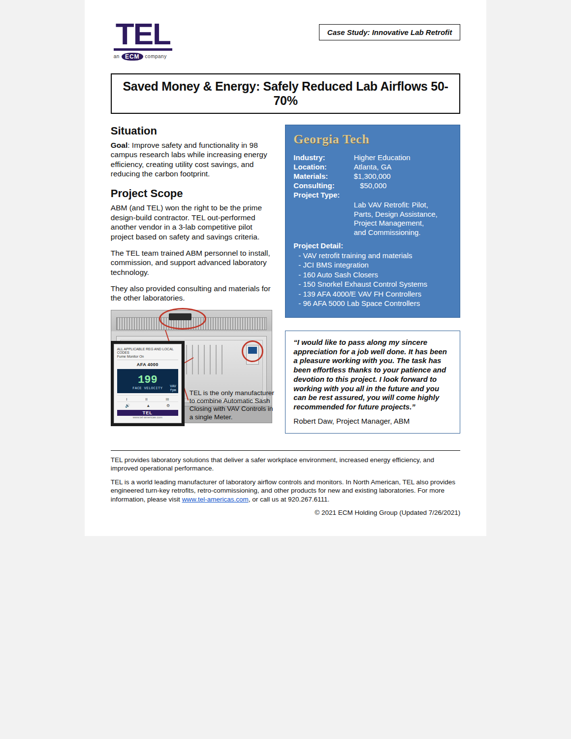TEL
an ECM company
Case Study: Innovative Lab Retrofit
Saved Money & Energy: Safely Reduced Lab Airflows 50-70%
Situation
Goal: Improve safety and functionality in 98 campus research labs while increasing energy efficiency, creating utility cost savings, and reducing the carbon footprint.
Project Scope
ABM (and TEL) won the right to be the prime design-build contractor. TEL out-performed another vendor in a 3-lab competitive pilot project based on safety and savings criteria.
The TEL team trained ABM personnel to install, commission, and support advanced laboratory technology.
They also provided consulting and materials for the other laboratories.
ALL APPLICABLE REG AND LOCAL CODES
Fume Monitor On
AFA 4000
199
FACE VELOCITY
VAV
fpm
III III
🔊▲⚙
TEL
www.tel-americas.com
TEL is the only manufacturer to combine Automatic Sash Closing with VAV Controls in a single Meter.
Georgia Tech
| Industry: | Higher Education |
| Location: | Atlanta, GA |
| Materials: | $1,300,000 |
| Consulting: | $50,000 |
| Project Type: | |
Lab VAV Retrofit: Pilot,
Parts, Design Assistance,
Project Management,
and Commissioning.
Project Detail:
VAV retrofit training and materials
JCI BMS integration
160 Auto Sash Closers
150 Snorkel Exhaust Control Systems
139 AFA 4000/E VAV FH Controllers
96 AFA 5000 Lab Space Controllers
“I would like to pass along my sincere appreciation for a job well done. It has been a pleasure working with you. The task has been effortless thanks to your patience and devotion to this project. I look forward to working with you all in the future and you can be rest assured, you will come highly recommended for future projects.”
Robert Daw, Project Manager, ABM
TEL provides laboratory solutions that deliver a safer workplace environment, increased energy efficiency, and improved operational performance.
TEL is a world leading manufacturer of laboratory airflow controls and monitors. In North American, TEL also provides engineered turn-key retrofits, retro-commissioning, and other products for new and existing laboratories. For more information, please visit www.tel-americas.com, or call us at 920.267.6111.
© 2021 ECM Holding Group (Updated 7/26/2021)